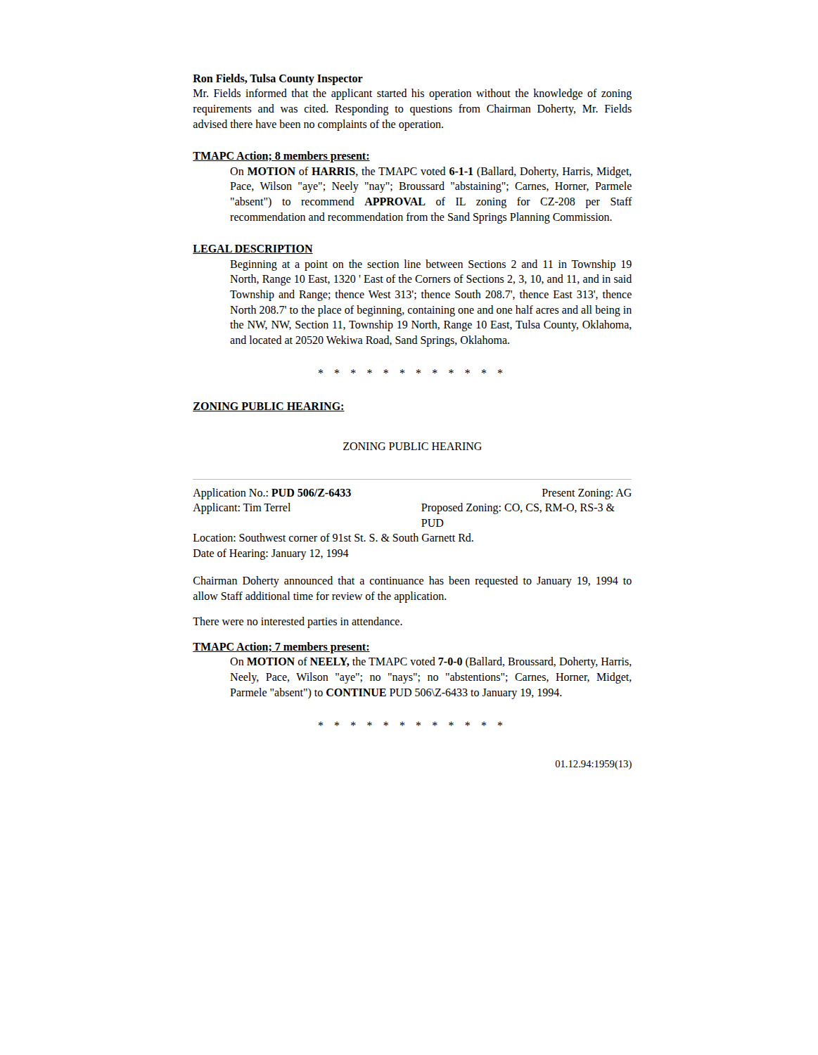Ron Fields, Tulsa County Inspector
Mr. Fields informed that the applicant started his operation without the knowledge of zoning requirements and was cited. Responding to questions from Chairman Doherty, Mr. Fields advised there have been no complaints of the operation.
TMAPC Action; 8 members present:
On MOTION of HARRIS, the TMAPC voted 6-1-1 (Ballard, Doherty, Harris, Midget, Pace, Wilson "aye"; Neely "nay"; Broussard "abstaining"; Carnes, Horner, Parmele "absent") to recommend APPROVAL of IL zoning for CZ-208 per Staff recommendation and recommendation from the Sand Springs Planning Commission.
LEGAL DESCRIPTION
Beginning at a point on the section line between Sections 2 and 11 in Township 19 North, Range 10 East, 1320 ' East of the Corners of Sections 2, 3, 10, and 11, and in said Township and Range; thence West 313'; thence South 208.7', thence East 313', thence North 208.7' to the place of beginning, containing one and one half acres and all being in the NW, NW, Section 11, Township 19 North, Range 10 East, Tulsa County, Oklahoma, and located at 20520 Wekiwa Road, Sand Springs, Oklahoma.
* * * * * * * * * * * *
ZONING PUBLIC HEARING:
ZONING PUBLIC HEARING
| Application No.: PUD 506/Z-6433 | Present Zoning: AG |
| Applicant: Tim Terrel | Proposed Zoning: CO, CS, RM-O, RS-3 & PUD |
| Location: Southwest corner of 91st St. S. & South Garnett Rd. |
| Date of Hearing: January 12, 1994 |
Chairman Doherty announced that a continuance has been requested to January 19, 1994 to allow Staff additional time for review of the application.
There were no interested parties in attendance.
TMAPC Action; 7 members present:
On MOTION of NEELY, the TMAPC voted 7-0-0 (Ballard, Broussard, Doherty, Harris, Neely, Pace, Wilson "aye"; no "nays"; no "abstentions"; Carnes, Horner, Midget, Parmele "absent") to CONTINUE PUD 506\Z-6433 to January 19, 1994.
* * * * * * * * * * * *
01.12.94:1959(13)